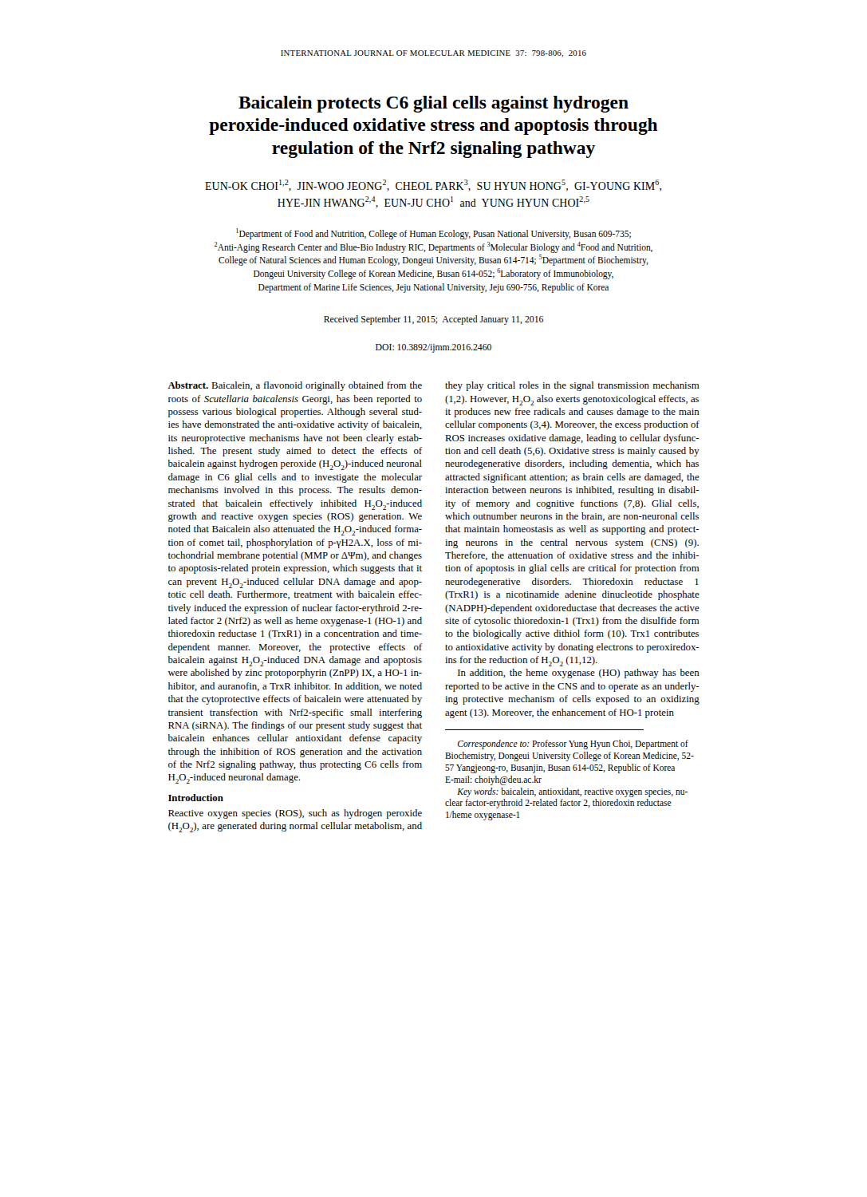INTERNATIONAL JOURNAL OF MOLECULAR MEDICINE 37: 798-806, 2016
Baicalein protects C6 glial cells against hydrogen
peroxide-induced oxidative stress and apoptosis through
regulation of the Nrf2 signaling pathway
EUN-OK CHOI1,2, JIN-WOO JEONG2, CHEOL PARK3, SU HYUN HONG5, GI-YOUNG KIM6,
HYE-JIN HWANG2,4, EUN-JU CHO1 and YUNG HYUN CHOI2,5
1Department of Food and Nutrition, College of Human Ecology, Pusan National University, Busan 609-735;
2Anti-Aging Research Center and Blue-Bio Industry RIC, Departments of 3Molecular Biology and 4Food and Nutrition,
College of Natural Sciences and Human Ecology, Dongeui University, Busan 614-714; 5Department of Biochemistry,
Dongeui University College of Korean Medicine, Busan 614-052; 6Laboratory of Immunobiology,
Department of Marine Life Sciences, Jeju National University, Jeju 690-756, Republic of Korea
Received September 11, 2015; Accepted January 11, 2016
DOI: 10.3892/ijmm.2016.2460
Abstract. Baicalein, a flavonoid originally obtained from the roots of Scutellaria baicalensis Georgi, has been reported to possess various biological properties. Although several studies have demonstrated the anti-oxidative activity of baicalein, its neuroprotective mechanisms have not been clearly established. The present study aimed to detect the effects of baicalein against hydrogen peroxide (H2O2)-induced neuronal damage in C6 glial cells and to investigate the molecular mechanisms involved in this process. The results demonstrated that baicalein effectively inhibited H2O2-induced growth and reactive oxygen species (ROS) generation. We noted that Baicalein also attenuated the H2O2-induced formation of comet tail, phosphorylation of p-γH2A.X, loss of mitochondrial membrane potential (MMP or ΔΨm), and changes to apoptosis-related protein expression, which suggests that it can prevent H2O2-induced cellular DNA damage and apoptotic cell death. Furthermore, treatment with baicalein effectively induced the expression of nuclear factor-erythroid 2-related factor 2 (Nrf2) as well as heme oxygenase-1 (HO-1) and thioredoxin reductase 1 (TrxR1) in a concentration and time-dependent manner. Moreover, the protective effects of baicalein against H2O2-induced DNA damage and apoptosis were abolished by zinc protoporphyrin (ZnPP) IX, a HO-1 inhibitor, and auranofin, a TrxR inhibitor. In addition, we noted that the cytoprotective effects of baicalein were attenuated by transient transfection with Nrf2-specific small interfering RNA (siRNA). The findings of our present study suggest that baicalein enhances cellular antioxidant defense capacity through the inhibition of ROS generation and the activation of the Nrf2 signaling pathway, thus protecting C6 cells from H2O2-induced neuronal damage.
Introduction
Reactive oxygen species (ROS), such as hydrogen peroxide (H2O2), are generated during normal cellular metabolism, and they play critical roles in the signal transmission mechanism (1,2). However, H2O2 also exerts genotoxicological effects, as it produces new free radicals and causes damage to the main cellular components (3,4). Moreover, the excess production of ROS increases oxidative damage, leading to cellular dysfunction and cell death (5,6). Oxidative stress is mainly caused by neurodegenerative disorders, including dementia, which has attracted significant attention; as brain cells are damaged, the interaction between neurons is inhibited, resulting in disability of memory and cognitive functions (7,8). Glial cells, which outnumber neurons in the brain, are non-neuronal cells that maintain homeostasis as well as supporting and protecting neurons in the central nervous system (CNS) (9). Therefore, the attenuation of oxidative stress and the inhibition of apoptosis in glial cells are critical for protection from neurodegenerative disorders. Thioredoxin reductase 1 (TrxR1) is a nicotinamide adenine dinucleotide phosphate (NADPH)-dependent oxidoreductase that decreases the active site of cytosolic thioredoxin-1 (Trx1) from the disulfide form to the biologically active dithiol form (10). Trx1 contributes to antioxidative activity by donating electrons to peroxiredoxins for the reduction of H2O2 (11,12).
In addition, the heme oxygenase (HO) pathway has been reported to be active in the CNS and to operate as an underlying protective mechanism of cells exposed to an oxidizing agent (13). Moreover, the enhancement of HO-1 protein
Correspondence to: Professor Yung Hyun Choi, Department of Biochemistry, Dongeui University College of Korean Medicine, 52-57 Yangjeong-ro, Busanjin, Busan 614-052, Republic of Korea
E-mail: choiyh@deu.ac.kr
Key words: baicalein, antioxidant, reactive oxygen species, nuclear factor-erythroid 2-related factor 2, thioredoxin reductase 1/heme oxygenase-1